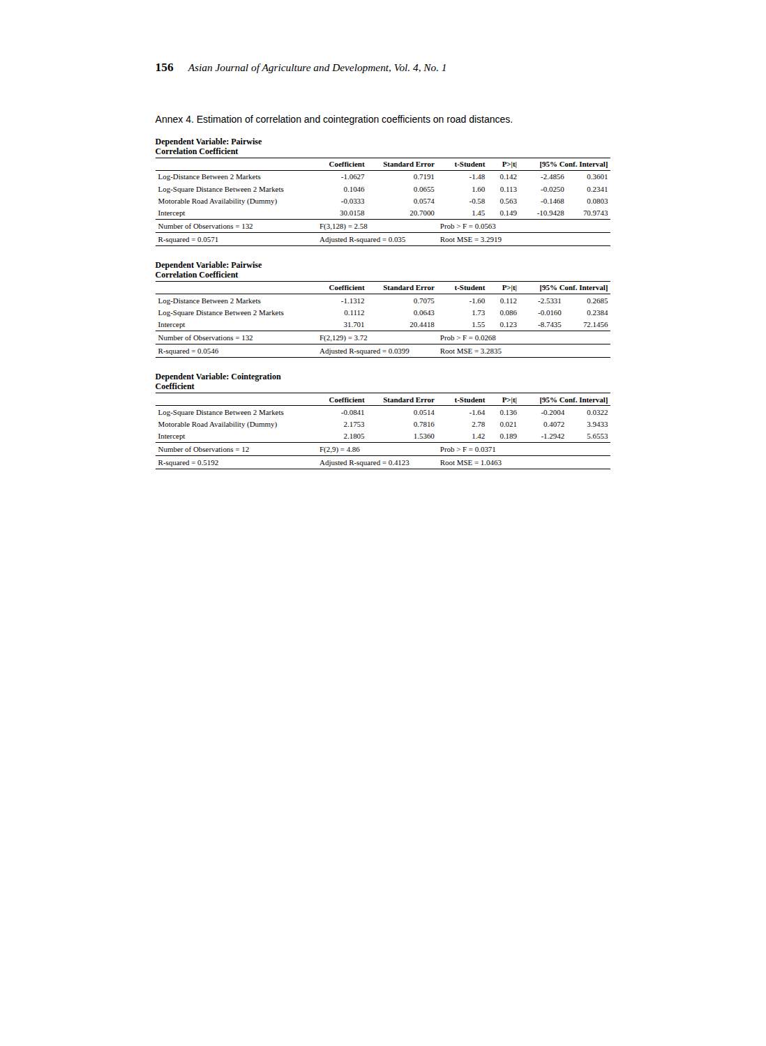156 Asian Journal of Agriculture and Development, Vol. 4, No. 1
Annex 4. Estimation of correlation and cointegration coefficients on road distances.
Dependent Variable: Pairwise Correlation Coefficient
| | Coefficient | Standard Error | t-Student | P>/t/ | [95% Conf. Interval] |
| --- | --- | --- | --- | --- | --- |
| Log-Distance Between 2 Markets | -1.0627 | 0.7191 | -1.48 | 0.142 | -2.4856 | 0.3601 |
| Log-Square Distance Between 2 Markets | 0.1046 | 0.0655 | 1.60 | 0.113 | -0.0250 | 0.2341 |
| Motorable Road Availability (Dummy) | -0.0333 | 0.0574 | -0.58 | 0.563 | -0.1468 | 0.0803 |
| Intercept | 30.0158 | 20.7000 | 1.45 | 0.149 | -10.9428 | 70.9743 |
| Number of Observations = 132 | F(3,128) = 2.58 | Prob > F = 0.0563 | |
| R-squared = 0.0571 | Adjusted R-squared = 0.035 | Root MSE = 3.2919 | |
Dependent Variable: Pairwise Correlation Coefficient
| | Coefficient | Standard Error | t-Student | P>/t/ | [95% Conf. Interval] |
| --- | --- | --- | --- | --- | --- |
| Log-Distance Between 2 Markets | -1.1312 | 0.7075 | -1.60 | 0.112 | -2.5331 | 0.2685 |
| Log-Square Distance Between 2 Markets | 0.1112 | 0.0643 | 1.73 | 0.086 | -0.0160 | 0.2384 |
| Intercept | 31.701 | 20.4418 | 1.55 | 0.123 | -8.7435 | 72.1456 |
| Number of Observations = 132 | F(2,129) = 3.72 | Prob > F = 0.0268 | |
| R-squared = 0.0546 | Adjusted R-squared = 0.0399 | Root MSE = 3.2835 | |
Dependent Variable: Cointegration Coefficient
| | Coefficient | Standard Error | t-Student | P>/t/ | [95% Conf. Interval] |
| --- | --- | --- | --- | --- | --- |
| Log-Square Distance Between 2 Markets | -0.0841 | 0.0514 | -1.64 | 0.136 | -0.2004 | 0.0322 |
| Motorable Road Availability (Dummy) | 2.1753 | 0.7816 | 2.78 | 0.021 | 0.4072 | 3.9433 |
| Intercept | 2.1805 | 1.5360 | 1.42 | 0.189 | -1.2942 | 5.6553 |
| Number of Observations = 12 | F(2,9) = 4.86 | Prob > F = 0.0371 | |
| R-squared = 0.5192 | Adjusted R-squared = 0.4123 | Root MSE = 1.0463 | |